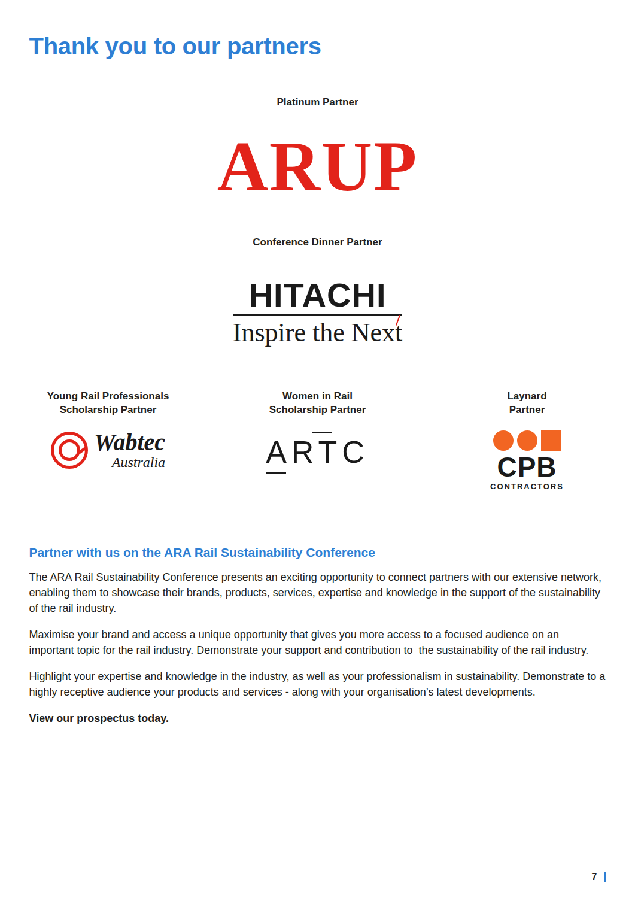Thank you to our partners
Platinum Partner
ARUP
Conference Dinner Partner
HITACHI
Inspire the Next
Young Rail Professionals
Scholarship Partner
Wabtec
Australia
Women in Rail
Scholarship Partner
ARTC
Laynard
Partner
CPB
CONTRACTORS
Partner with us on the ARA Rail Sustainability Conference
The ARA Rail Sustainability Conference presents an exciting opportunity to connect partners with our extensive network, enabling them to showcase their brands, products, services, expertise and knowledge in the support of the sustainability of the rail industry.
Maximise your brand and access a unique opportunity that gives you more access to a focused audience on an important topic for the rail industry. Demonstrate your support and contribution to the sustainability of the rail industry.
Highlight your expertise and knowledge in the industry, as well as your professionalism in sustainability. Demonstrate to a highly receptive audience your products and services - along with your organisation’s latest developments.
View our prospectus today.
7